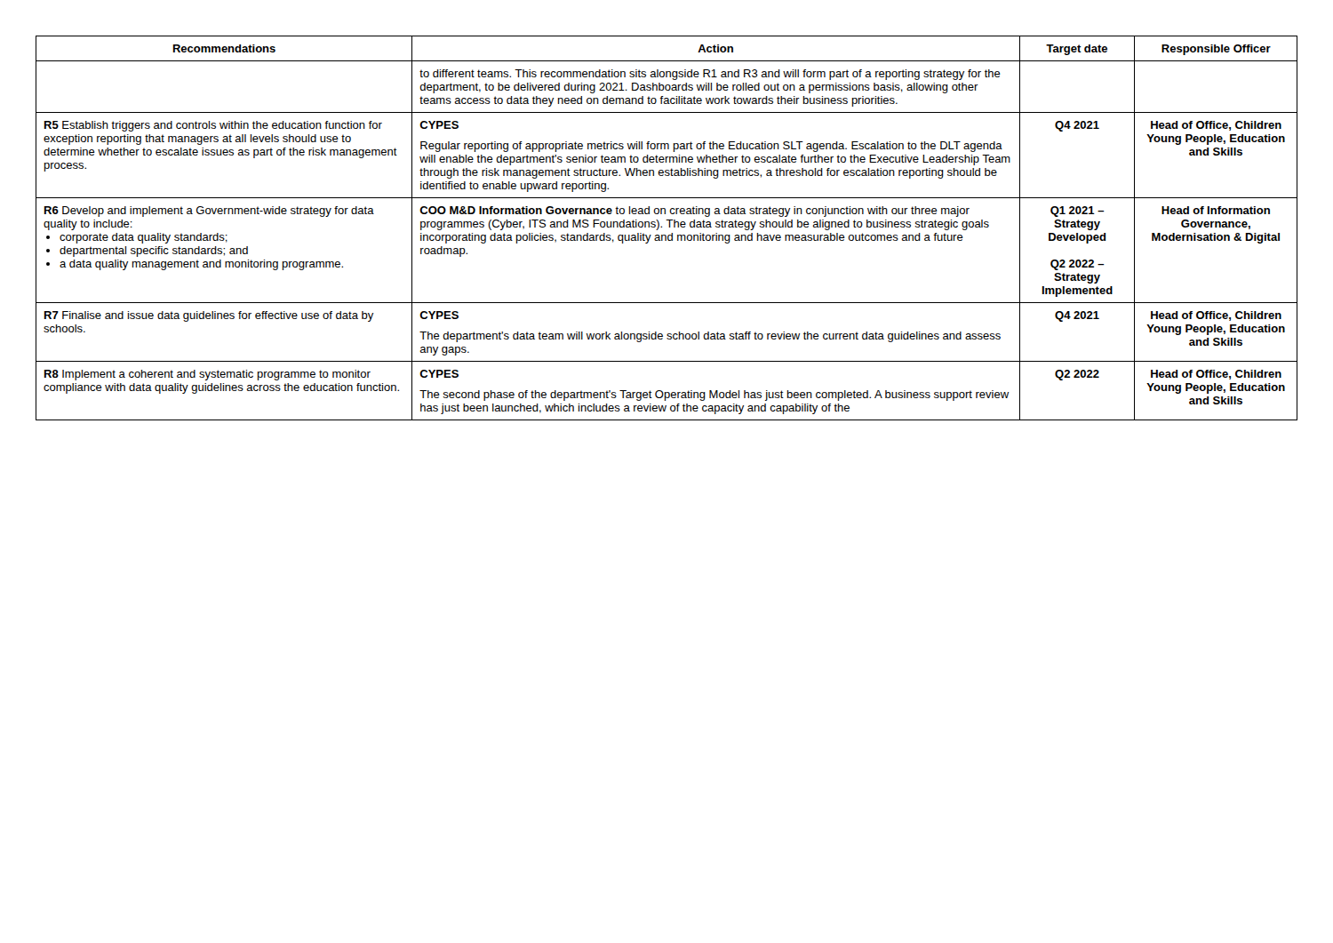| Recommendations | Action | Target date | Responsible Officer |
| --- | --- | --- | --- |
| | to different teams. This recommendation sits alongside R1 and R3 and will form part of a reporting strategy for the department, to be delivered during 2021. Dashboards will be rolled out on a permissions basis, allowing other teams access to data they need on demand to facilitate work towards their business priorities. | | |
| R5 Establish triggers and controls within the education function for exception reporting that managers at all levels should use to determine whether to escalate issues as part of the risk management process. | CYPES Regular reporting of appropriate metrics will form part of the Education SLT agenda. Escalation to the DLT agenda will enable the department's senior team to determine whether to escalate further to the Executive Leadership Team through the risk management structure. When establishing metrics, a threshold for escalation reporting should be identified to enable upward reporting. | Q4 2021 | Head of Office, Children Young People, Education and Skills |
| R6 Develop and implement a Government-wide strategy for data quality to include: corporate data quality standards; departmental specific standards; and a data quality management and monitoring programme. | COO M&D Information Governance to lead on creating a data strategy in conjunction with our three major programmes (Cyber, ITS and MS Foundations). The data strategy should be aligned to business strategic goals incorporating data policies, standards, quality and monitoring and have measurable outcomes and a future roadmap. | Q1 2021 – Strategy Developed Q2 2022 – Strategy Implemented | Head of Information Governance, Modernisation & Digital |
| R7 Finalise and issue data guidelines for effective use of data by schools. | CYPES The department's data team will work alongside school data staff to review the current data guidelines and assess any gaps. | Q4 2021 | Head of Office, Children Young People, Education and Skills |
| R8 Implement a coherent and systematic programme to monitor compliance with data quality guidelines across the education function. | CYPES The second phase of the department's Target Operating Model has just been completed. A business support review has just been launched, which includes a review of the capacity and capability of the | Q2 2022 | Head of Office, Children Young People, Education and Skills |